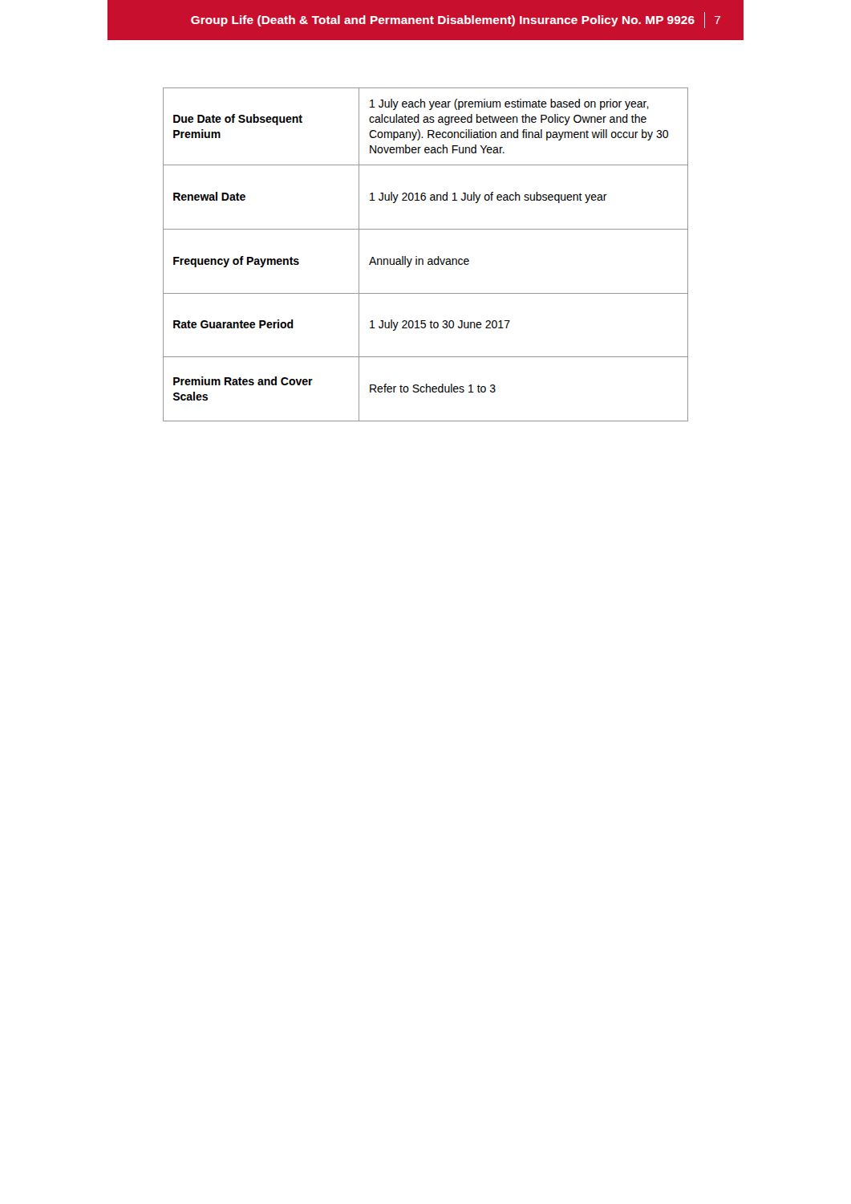Group Life (Death & Total and Permanent Disablement) Insurance Policy No. MP 9926 7
| Due Date of Subsequent Premium | 1 July each year (premium estimate based on prior year, calculated as agreed between the Policy Owner and the Company). Reconciliation and final payment will occur by 30 November each Fund Year. |
| Renewal Date | 1 July 2016 and 1 July of each subsequent year |
| Frequency of Payments | Annually in advance |
| Rate Guarantee Period | 1 July 2015 to 30 June 2017 |
| Premium Rates and Cover Scales | Refer to Schedules 1 to 3 |